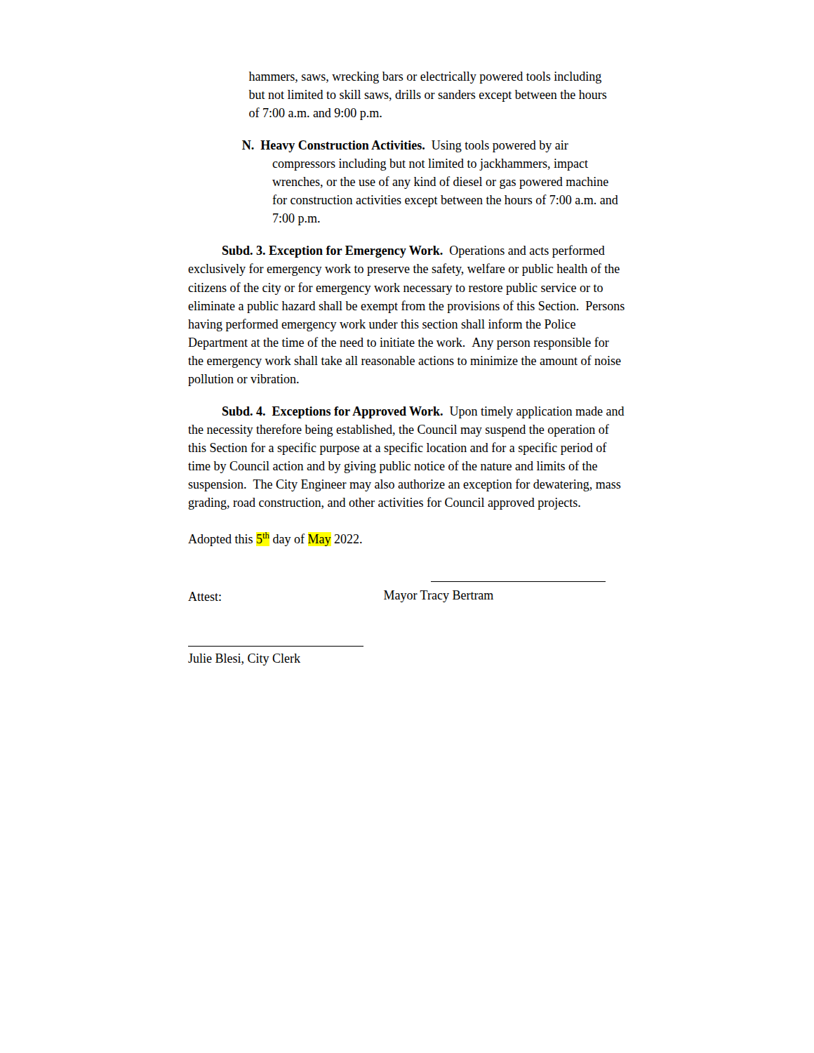hammers, saws, wrecking bars or electrically powered tools including but not limited to skill saws, drills or sanders except between the hours of 7:00 a.m. and 9:00 p.m.
N. Heavy Construction Activities. Using tools powered by air compressors including but not limited to jackhammers, impact wrenches, or the use of any kind of diesel or gas powered machine for construction activities except between the hours of 7:00 a.m. and 7:00 p.m.
Subd. 3. Exception for Emergency Work. Operations and acts performed exclusively for emergency work to preserve the safety, welfare or public health of the citizens of the city or for emergency work necessary to restore public service or to eliminate a public hazard shall be exempt from the provisions of this Section. Persons having performed emergency work under this section shall inform the Police Department at the time of the need to initiate the work. Any person responsible for the emergency work shall take all reasonable actions to minimize the amount of noise pollution or vibration.
Subd. 4. Exceptions for Approved Work. Upon timely application made and the necessity therefore being established, the Council may suspend the operation of this Section for a specific purpose at a specific location and for a specific period of time by Council action and by giving public notice of the nature and limits of the suspension. The City Engineer may also authorize an exception for dewatering, mass grading, road construction, and other activities for Council approved projects.
Adopted this 5th day of May 2022.
Mayor Tracy Bertram
Attest:
Julie Blesi, City Clerk